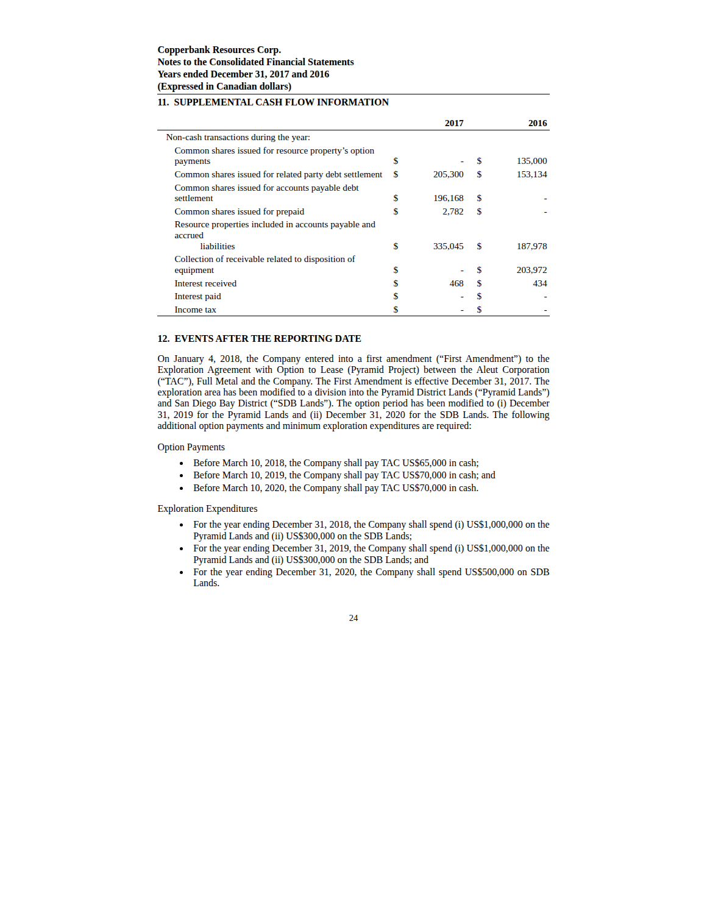Copperbank Resources Corp.
Notes to the Consolidated Financial Statements
Years ended December 31, 2017 and 2016
(Expressed in Canadian dollars)
11. SUPPLEMENTAL CASH FLOW INFORMATION
| | 2017 | | 2016 |
| --- | --- | --- | --- |
| Non-cash transactions during the year: | | | | | |
| Common shares issued for resource property’s option payments | $ | - | | $ | 135,000 |
| Common shares issued for related party debt settlement | $ | 205,300 | | $ | 153,134 |
| Common shares issued for accounts payable debt settlement | $ | 196,168 | | $ | - |
| Common shares issued for prepaid | $ | 2,782 | | $ | - |
| Resource properties included in accounts payable and accrued liabilities | $ | 335,045 | | $ | 187,978 |
| Collection of receivable related to disposition of equipment | $ | - | | $ | 203,972 |
| Interest received | $ | 468 | | $ | 434 |
| Interest paid | $ | - | | $ | - |
| Income tax | $ | - | | $ | - |
12. EVENTS AFTER THE REPORTING DATE
On January 4, 2018, the Company entered into a first amendment (“First Amendment”) to the Exploration Agreement with Option to Lease (Pyramid Project) between the Aleut Corporation (“TAC”), Full Metal and the Company. The First Amendment is effective December 31, 2017. The exploration area has been modified to a division into the Pyramid District Lands (“Pyramid Lands”) and San Diego Bay District (“SDB Lands”). The option period has been modified to (i) December 31, 2019 for the Pyramid Lands and (ii) December 31, 2020 for the SDB Lands. The following additional option payments and minimum exploration expenditures are required:
Option Payments
Before March 10, 2018, the Company shall pay TAC US$65,000 in cash;
Before March 10, 2019, the Company shall pay TAC US$70,000 in cash; and
Before March 10, 2020, the Company shall pay TAC US$70,000 in cash.
Exploration Expenditures
For the year ending December 31, 2018, the Company shall spend (i) US$1,000,000 on the Pyramid Lands and (ii) US$300,000 on the SDB Lands;
For the year ending December 31, 2019, the Company shall spend (i) US$1,000,000 on the Pyramid Lands and (ii) US$300,000 on the SDB Lands; and
For the year ending December 31, 2020, the Company shall spend US$500,000 on SDB Lands.
24